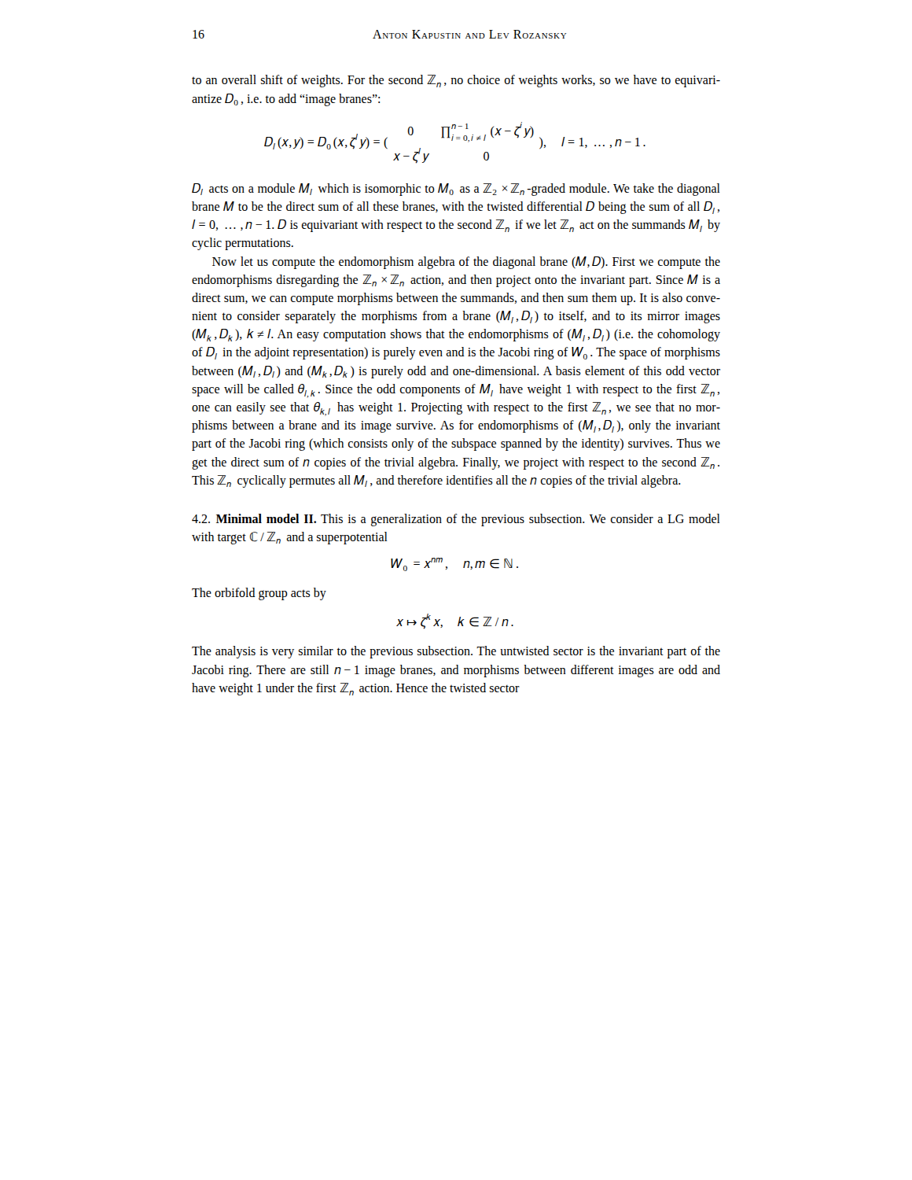16 Anton Kapustin and Lev Rozansky
to an overall shift of weights. For the second ℤn, no choice of weights works, so we have to equivariantize D0, i.e. to add “image branes”:
Dl (x,y) = D0 (x,ζly) = ( 0 ∏ i=0,i≠l n−1 (x−ζiy) x−ζly 0 ) , l=1,…,n−1.
Dl acts on a module Ml which is isomorphic to M0 as a ℤ2×ℤn-graded module. We take the diagonal brane M to be the direct sum of all these branes, with the twisted differential D being the sum of all Dl, l=0,…,n−1. D is equivariant with respect to the second ℤn if we let ℤn act on the summands Ml by cyclic permutations.
Now let us compute the endomorphism algebra of the diagonal brane (M,D). First we compute the endomorphisms disregarding the ℤn×ℤn action, and then project onto the invariant part. Since M is a direct sum, we can compute morphisms between the summands, and then sum them up. It is also convenient to consider separately the morphisms from a brane (Ml,Dl) to itself, and to its mirror images (Mk,Dk), k≠l. An easy computation shows that the endomorphisms of (Ml,Dl) (i.e. the cohomology of Dl in the adjoint representation) is purely even and is the Jacobi ring of W0. The space of morphisms between (Ml,Dl) and (Mk,Dk) is purely odd and one-dimensional. A basis element of this odd vector space will be called θl,k. Since the odd components of Ml have weight 1 with respect to the first ℤn, one can easily see that θk,l has weight 1. Projecting with respect to the first ℤn, we see that no morphisms between a brane and its image survive. As for endomorphisms of (Ml,Dl), only the invariant part of the Jacobi ring (which consists only of the subspace spanned by the identity) survives. Thus we get the direct sum of n copies of the trivial algebra. Finally, we project with respect to the second ℤn. This ℤn cyclically permutes all Ml, and therefore identifies all the n copies of the trivial algebra.
4.2. Minimal model II. This is a generalization of the previous subsection. We consider a LG model with target ℂ/ℤn and a superpotential
W0 = xnm , n,m∈ℕ.
The orbifold group acts by
x ↦ ζkx , k∈ℤ/n.
The analysis is very similar to the previous subsection. The untwisted sector is the invariant part of the Jacobi ring. There are still n−1 image branes, and morphisms between different images are odd and have weight 1 under the first ℤn action. Hence the twisted sector